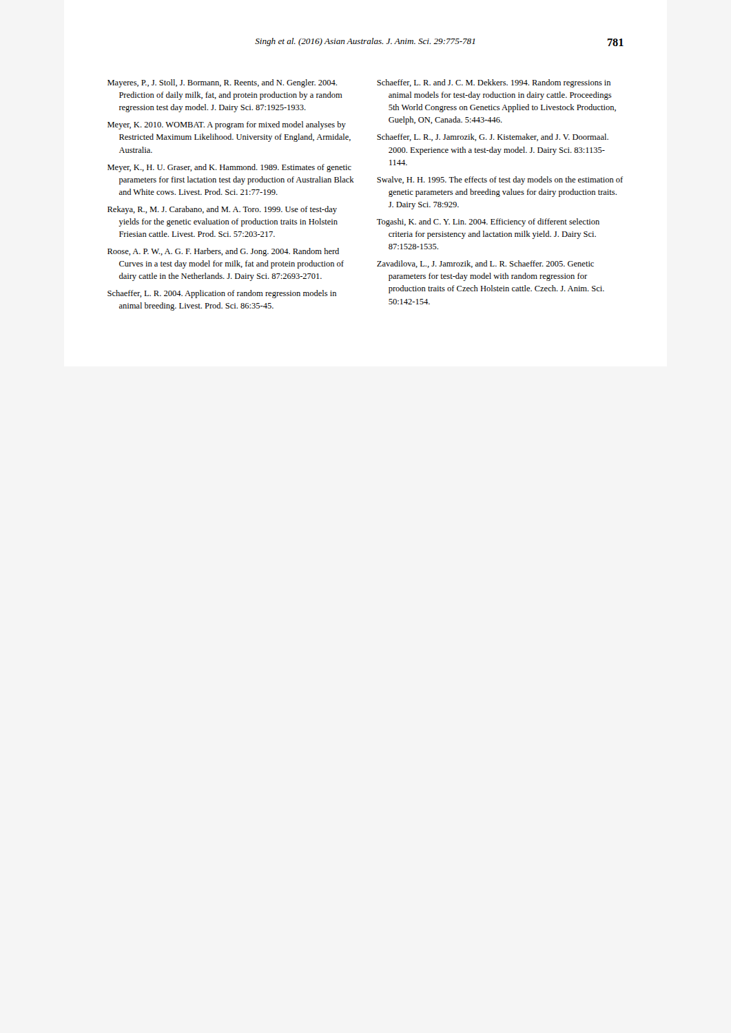Singh et al. (2016) Asian Australas. J. Anim. Sci. 29:775-781 781
Mayeres, P., J. Stoll, J. Bormann, R. Reents, and N. Gengler. 2004. Prediction of daily milk, fat, and protein production by a random regression test day model. J. Dairy Sci. 87:1925-1933.
Meyer, K. 2010. WOMBAT. A program for mixed model analyses by Restricted Maximum Likelihood. University of England, Armidale, Australia.
Meyer, K., H. U. Graser, and K. Hammond. 1989. Estimates of genetic parameters for first lactation test day production of Australian Black and White cows. Livest. Prod. Sci. 21:77-199.
Rekaya, R., M. J. Carabano, and M. A. Toro. 1999. Use of test-day yields for the genetic evaluation of production traits in Holstein Friesian cattle. Livest. Prod. Sci. 57:203-217.
Roose, A. P. W., A. G. F. Harbers, and G. Jong. 2004. Random herd Curves in a test day model for milk, fat and protein production of dairy cattle in the Netherlands. J. Dairy Sci. 87:2693-2701.
Schaeffer, L. R. 2004. Application of random regression models in animal breeding. Livest. Prod. Sci. 86:35-45.
Schaeffer, L. R. and J. C. M. Dekkers. 1994. Random regressions in animal models for test-day roduction in dairy cattle. Proceedings 5th World Congress on Genetics Applied to Livestock Production, Guelph, ON, Canada. 5:443-446.
Schaeffer, L. R., J. Jamrozik, G. J. Kistemaker, and J. V. Doormaal. 2000. Experience with a test-day model. J. Dairy Sci. 83:1135-1144.
Swalve, H. H. 1995. The effects of test day models on the estimation of genetic parameters and breeding values for dairy production traits. J. Dairy Sci. 78:929.
Togashi, K. and C. Y. Lin. 2004. Efficiency of different selection criteria for persistency and lactation milk yield. J. Dairy Sci. 87:1528-1535.
Zavadilova, L., J. Jamrozik, and L. R. Schaeffer. 2005. Genetic parameters for test-day model with random regression for production traits of Czech Holstein cattle. Czech. J. Anim. Sci. 50:142-154.